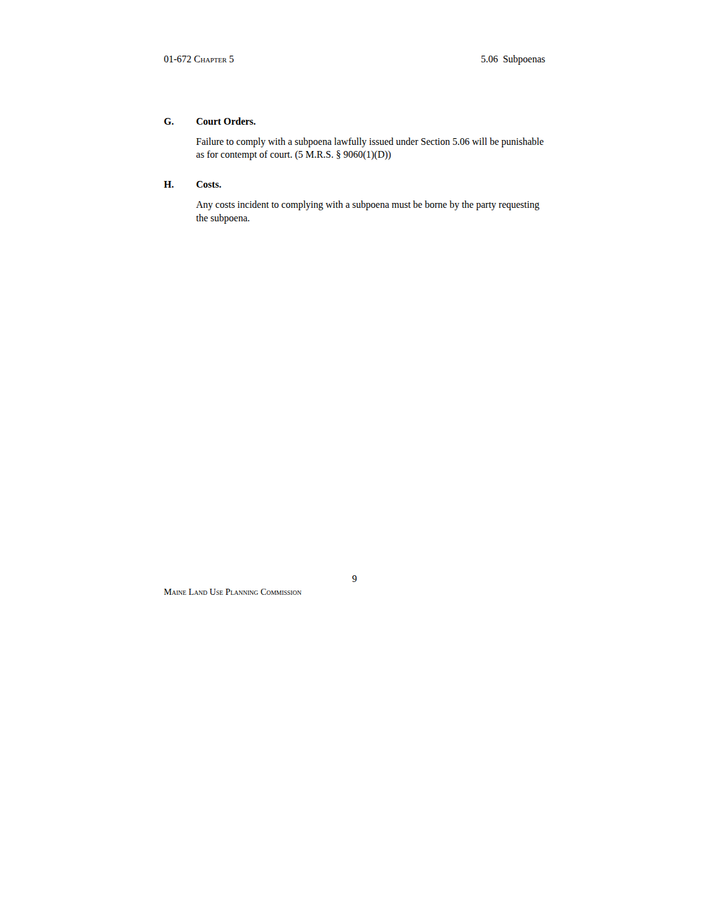01-672 Chapter 5
5.06 Subpoenas
G.
Court Orders.
Failure to comply with a subpoena lawfully issued under Section 5.06 will be punishable as for contempt of court. (5 M.R.S. § 9060(1)(D))
H.
Costs.
Any costs incident to complying with a subpoena must be borne by the party requesting the subpoena.
9
Maine Land Use Planning Commission